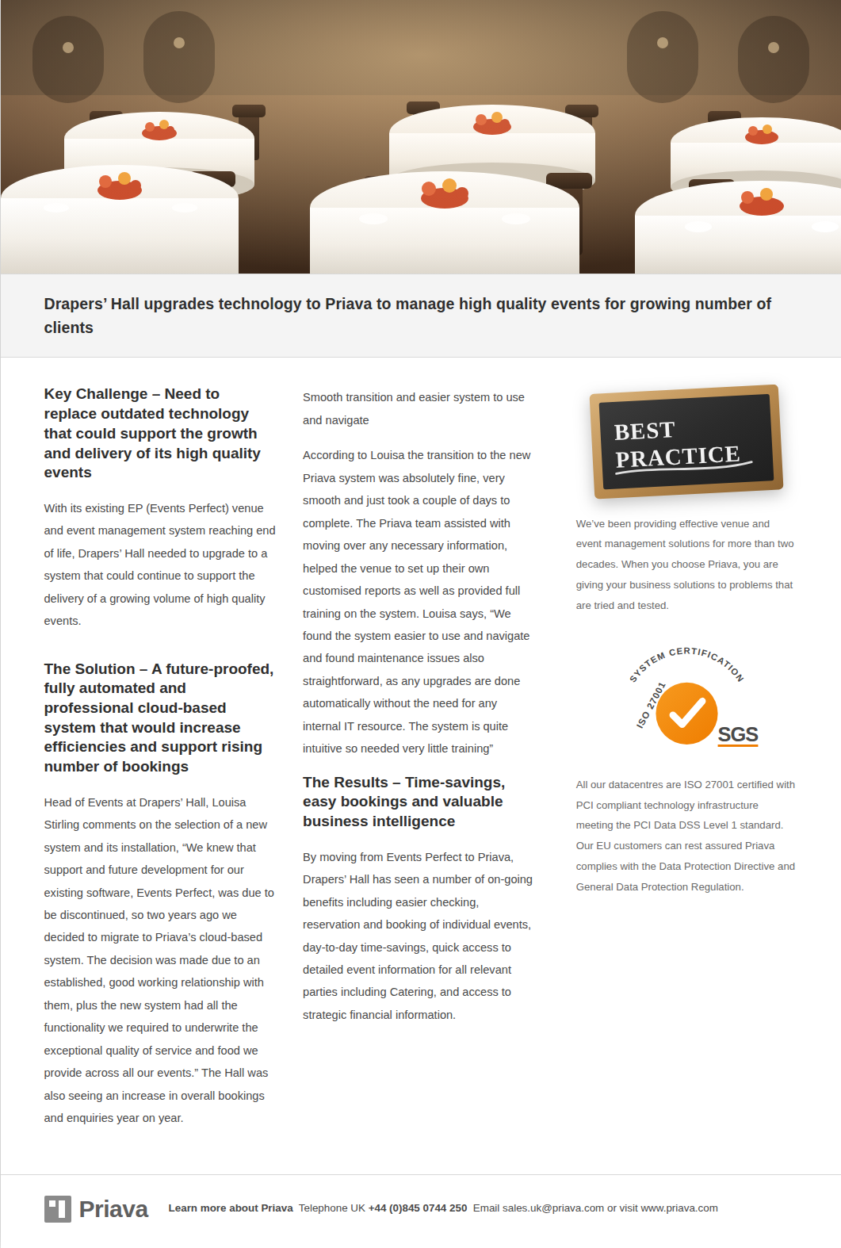Drapers’ Hall upgrades technology to Priava to manage high quality events for growing number of clients
Key Challenge – Need to replace outdated technology that could support the growth and delivery of its high quality events
With its existing EP (Events Perfect) venue and event management system reaching end of life, Drapers’ Hall needed to upgrade to a system that could continue to support the delivery of a growing volume of high quality events.
The Solution – A future-proofed, fully automated and professional cloud-based system that would increase efficiencies and support rising number of bookings
Head of Events at Drapers’ Hall, Louisa Stirling comments on the selection of a new system and its installation, “We knew that support and future development for our existing software, Events Perfect, was due to be discontinued, so two years ago we decided to migrate to Priava’s cloud-based system. The decision was made due to an established, good working relationship with them, plus the new system had all the functionality we required to underwrite the exceptional quality of service and food we provide across all our events.” The Hall was also seeing an increase in overall bookings and enquiries year on year.
Smooth transition and easier system to use and navigate
According to Louisa the transition to the new Priava system was absolutely fine, very smooth and just took a couple of days to complete. The Priava team assisted with moving over any necessary information, helped the venue to set up their own customised reports as well as provided full training on the system. Louisa says, “We found the system easier to use and navigate and found maintenance issues also straightforward, as any upgrades are done automatically without the need for any internal IT resource. The system is quite intuitive so needed very little training”
The Results – Time-savings, easy bookings and valuable business intelligence
By moving from Events Perfect to Priava, Drapers’ Hall has seen a number of on-going benefits including easier checking, reservation and booking of individual events, day-to-day time-savings, quick access to detailed event information for all relevant parties including Catering, and access to strategic financial information.
BEST PRACTICE
We’ve been providing effective venue and event management solutions for more than two decades. When you choose Priava, you are giving your business solutions to problems that are tried and tested.
SYSTEM CERTIFICATION ISO 27001 SGS
All our datacentres are ISO 27001 certified with PCI compliant technology infrastructure meeting the PCI Data DSS Level 1 standard. Our EU customers can rest assured Priava complies with the Data Protection Directive and General Data Protection Regulation.
Priava
Learn more about Priava Telephone UK +44 (0)845 0744 250 Email sales.uk@priava.com or visit www.priava.com